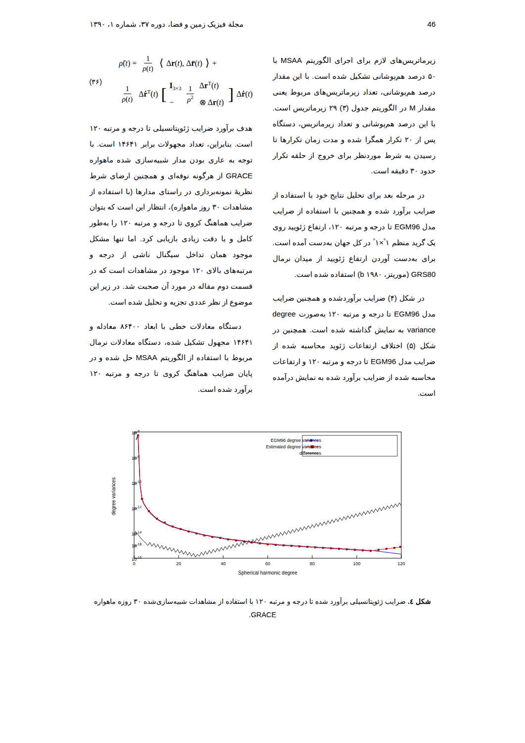46 مجلة فیزیک زمین و فضا، دوره ۳۷، شماره ۱، ۱۳۹۰
(۳۶)
ρ̈(t) = 1 ρ(t) ⟨Δr(t), Δr̈(t)⟩ +
1 ρ(t) ΔṙT(t) [ I3×3 − 1 ρ2 ΔrT(t) ⊗ Δr(t) ] Δṙ(t)
هدف برآورد ضرایب ژئوپتانسیلی تا درجه و مرتبه ۱۲۰ است. بنابراین، تعداد مجهولات برابر ۱۴۶۴۱ است. با توجه به عاری بودن مدار شبیه‌سازی شده ماهواره GRACE از هرگونه نوفه‌ای و همچنین ارضای شرط نظریهٔ نمونه‌برداری در راستای مدارها (با استفاده از مشاهدات ۳۰ روز ماهواره)، انتظار این است که بتوان ضرایب هماهنگ کروی تا درجه و مرتبه ۱۲۰ را به‌طور کامل و با دقت زیادی بازیابی کرد. اما تنها مشکل موجود همان تداخل سیگنال ناشی از درجه و مرتبه‌های بالای ۱۲۰ موجود در مشاهدات است که در قسمت دوم مقاله در مورد آن صحبت شد. در زیر این موضوع از نظر عددی تجزیه و تحلیل شده است.
دستگاه معادلات خطی با ابعاد ۸۶۴۰۰ معادله و ۱۴۶۴۱ مجهول تشکیل شده، دستگاه معادلات نرمال مربوط با استفاده از الگوریتم MSAA حل شده و در پایان ضرایب هماهنگ کروی تا درجه و مرتبه ۱۲۰ برآورد شده است.
زیرماتریس‌های لازم برای اجرای الگوریتم MSAA با ۵۰ درصد هم‌پوشانی تشکیل شده است. با این مقدار درصد هم‌پوشانی، تعداد زیرماتریس‌های مربوط یعنی مقدار M در الگوریتم جدول (۳) ۲۹ زیرماتریس است. با این درصد هم‌پوشانی و تعداد زیرماتریس، دستگاه پس از ۲۰ تکرار همگرا شده و مدت زمان تکرارها تا رسیدن به شرط موردنظر برای خروج از حلقه تکرار حدود ۳۰ دقیقه است.
در مرحله بعد برای تحلیل نتایج خود با استفاده از ضرایب برآورد شده و همچنین با استفاده از ضرایب مدل EGM96 تا درجه و مرتبه ۱۲۰، ارتفاع ژئویید روی یک گرید منظم ۱°×۱° در کل جهان به‌دست آمده است. برای به‌دست آوردن ارتفاع ژئویید از میدان نرمال GRS80 (موریتز، ۱۹۸۰ b) استفاده شده است.
در شکل (۴) ضرایب برآوردشده و همچنین ضرایب مدل EGM96 تا درجه و مرتبه ۱۲۰ به‌صورت degree variance به نمایش گذاشته شده است. همچنین در شکل (۵) اختلاف ارتفاعات ژئوید محاسبه شده از ضرایب مدل EGM96 تا درجه و مرتبه ۱۲۰ و ارتفاعات محاسبه شده از ضرایب برآورد شده به نمایش درآمده است.
10-6 10-8 10-10 10-12 10-14 10-16 10-18 0 20 40 60 80 100 120 Spherical harmonic degree degree variances EGM96 degree variances Estimated degree variances differences
شکل ٤. ضرایب ژئوپتانسیلی برآورد شده تا درجه و مرتبه ۱۲۰ با استفاده از مشاهدات شبیه‌سازی‌شده ۳۰ روزه ماهواره GRACE.